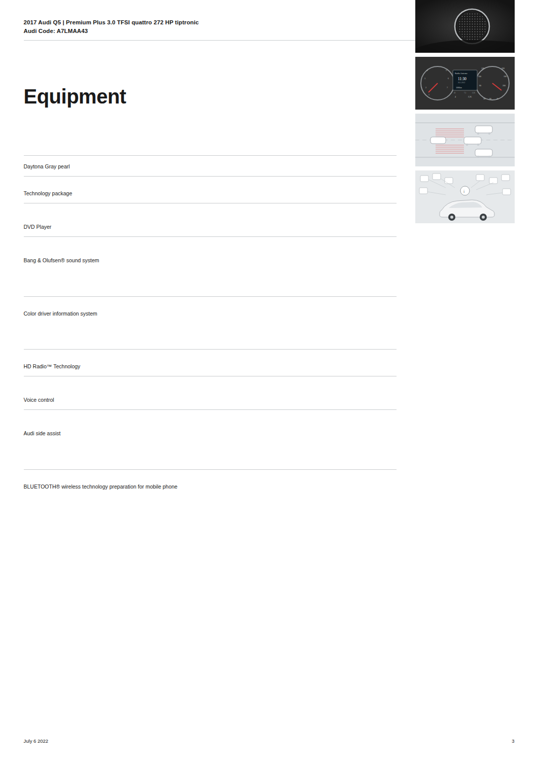2017 Audi Q5 | Premium Plus 3.0 TFSI quattro 272 HP tiptronic
Audi Code: A7LMAA43
Equipment
4321 567 12010080 160180200 604020 Radio Antenne 11:30 26.5.2012 180km 45 7,5 2,5L 4 2,5L
i
Daytona Gray pearl
Technology package
DVD Player
Bang & Olufsen® sound system
Color driver information system
HD Radio™ Technology
Voice control
Audi side assist
BLUETOOTH® wireless technology preparation for mobile phone
July 6 2022 3